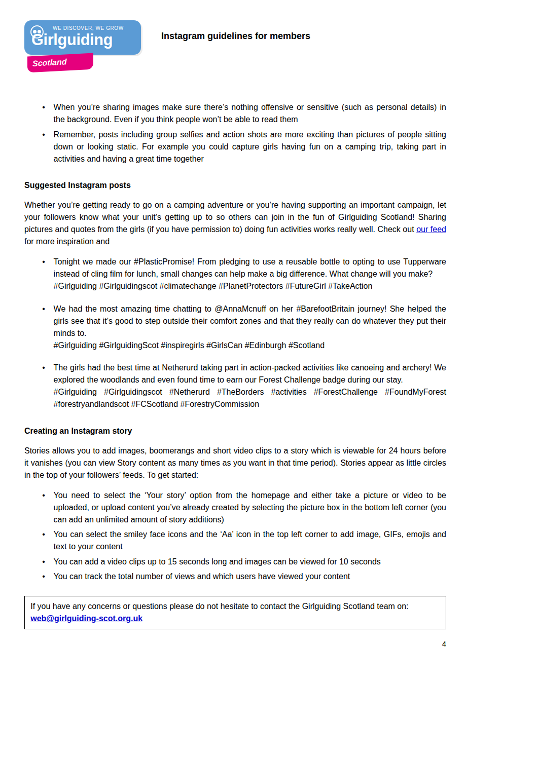We discover, we grow
Girlguiding
Scotland
Instagram guidelines for members
When you’re sharing images make sure there’s nothing offensive or sensitive (such as personal details) in the background. Even if you think people won’t be able to read them
Remember, posts including group selfies and action shots are more exciting than pictures of people sitting down or looking static. For example you could capture girls having fun on a camping trip, taking part in activities and having a great time together
Suggested Instagram posts
Whether you’re getting ready to go on a camping adventure or you’re having supporting an important campaign, let your followers know what your unit’s getting up to so others can join in the fun of Girlguiding Scotland! Sharing pictures and quotes from the girls (if you have permission to) doing fun activities works really well. Check out our feed for more inspiration and
Tonight we made our #PlasticPromise! From pledging to use a reusable bottle to opting to use Tupperware instead of cling film for lunch, small changes can help make a big difference. What change will you make? #Girlguiding #Girlguidingscot #climatechange #PlanetProtectors #FutureGirl #TakeAction
We had the most amazing time chatting to @AnnaMcnuff on her #BarefootBritain journey! She helped the girls see that it’s good to step outside their comfort zones and that they really can do whatever they put their minds to. #Girlguiding #GirlguidingScot #inspiregirls #GirlsCan #Edinburgh #Scotland
The girls had the best time at Netherurd taking part in action-packed activities like canoeing and archery! We explored the woodlands and even found time to earn our Forest Challenge badge during our stay. #Girlguiding #Girlguidingscot #Netherurd #TheBorders #activities #ForestChallenge #FoundMyForest #forestryandlandscot #FCScotland #ForestryCommission
Creating an Instagram story
Stories allows you to add images, boomerangs and short video clips to a story which is viewable for 24 hours before it vanishes (you can view Story content as many times as you want in that time period). Stories appear as little circles in the top of your followers’ feeds. To get started:
You need to select the ‘Your story’ option from the homepage and either take a picture or video to be uploaded, or upload content you’ve already created by selecting the picture box in the bottom left corner (you can add an unlimited amount of story additions)
You can select the smiley face icons and the ‘Aa’ icon in the top left corner to add image, GIFs, emojis and text to your content
You can add a video clips up to 15 seconds long and images can be viewed for 10 seconds
You can track the total number of views and which users have viewed your content
If you have any concerns or questions please do not hesitate to contact the Girlguiding Scotland team on:
web@girlguiding-scot.org.uk
4